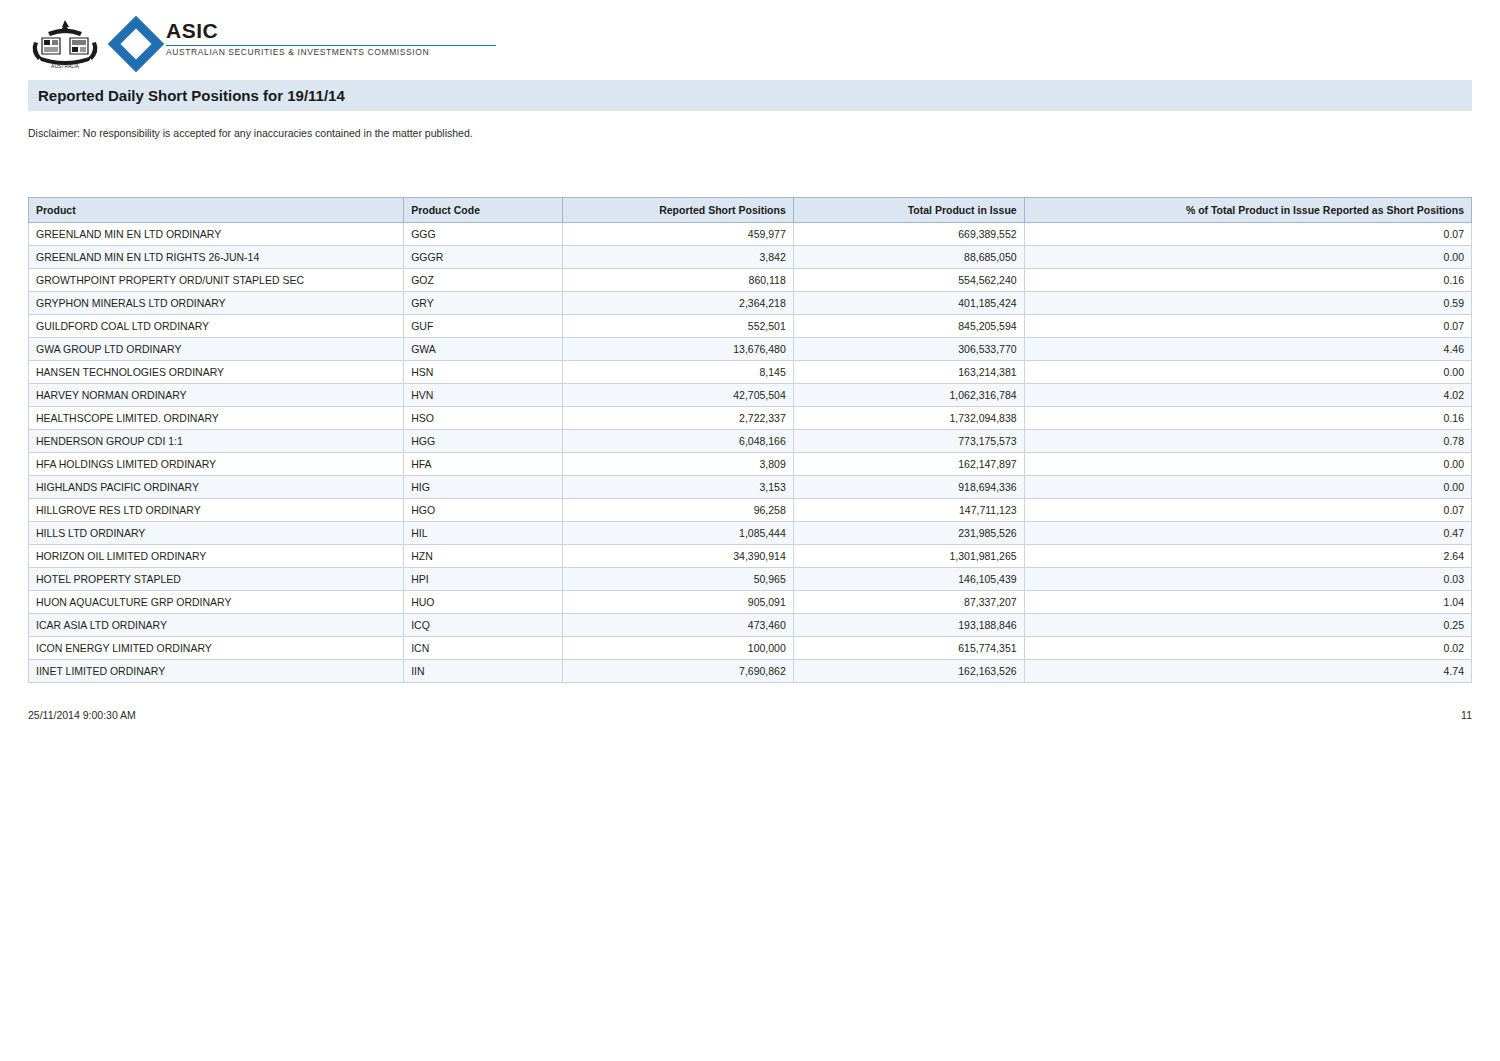AUSTRALIA
ASIC
Australian Securities & Investments Commission
Reported Daily Short Positions for 19/11/14
Disclaimer: No responsibility is accepted for any inaccuracies contained in the matter published.
| Product | Product Code | Reported Short Positions | Total Product in Issue | % of Total Product in Issue Reported as Short Positions |
| --- | --- | --- | --- | --- |
| GREENLAND MIN EN LTD ORDINARY | GGG | 459,977 | 669,389,552 | 0.07 |
| GREENLAND MIN EN LTD RIGHTS 26-JUN-14 | GGGR | 3,842 | 88,685,050 | 0.00 |
| GROWTHPOINT PROPERTY ORD/UNIT STAPLED SEC | GOZ | 860,118 | 554,562,240 | 0.16 |
| GRYPHON MINERALS LTD ORDINARY | GRY | 2,364,218 | 401,185,424 | 0.59 |
| GUILDFORD COAL LTD ORDINARY | GUF | 552,501 | 845,205,594 | 0.07 |
| GWA GROUP LTD ORDINARY | GWA | 13,676,480 | 306,533,770 | 4.46 |
| HANSEN TECHNOLOGIES ORDINARY | HSN | 8,145 | 163,214,381 | 0.00 |
| HARVEY NORMAN ORDINARY | HVN | 42,705,504 | 1,062,316,784 | 4.02 |
| HEALTHSCOPE LIMITED. ORDINARY | HSO | 2,722,337 | 1,732,094,838 | 0.16 |
| HENDERSON GROUP CDI 1:1 | HGG | 6,048,166 | 773,175,573 | 0.78 |
| HFA HOLDINGS LIMITED ORDINARY | HFA | 3,809 | 162,147,897 | 0.00 |
| HIGHLANDS PACIFIC ORDINARY | HIG | 3,153 | 918,694,336 | 0.00 |
| HILLGROVE RES LTD ORDINARY | HGO | 96,258 | 147,711,123 | 0.07 |
| HILLS LTD ORDINARY | HIL | 1,085,444 | 231,985,526 | 0.47 |
| HORIZON OIL LIMITED ORDINARY | HZN | 34,390,914 | 1,301,981,265 | 2.64 |
| HOTEL PROPERTY STAPLED | HPI | 50,965 | 146,105,439 | 0.03 |
| HUON AQUACULTURE GRP ORDINARY | HUO | 905,091 | 87,337,207 | 1.04 |
| ICAR ASIA LTD ORDINARY | ICQ | 473,460 | 193,188,846 | 0.25 |
| ICON ENERGY LIMITED ORDINARY | ICN | 100,000 | 615,774,351 | 0.02 |
| IINET LIMITED ORDINARY | IIN | 7,690,862 | 162,163,526 | 4.74 |
25/11/2014 9:00:30 AM
11